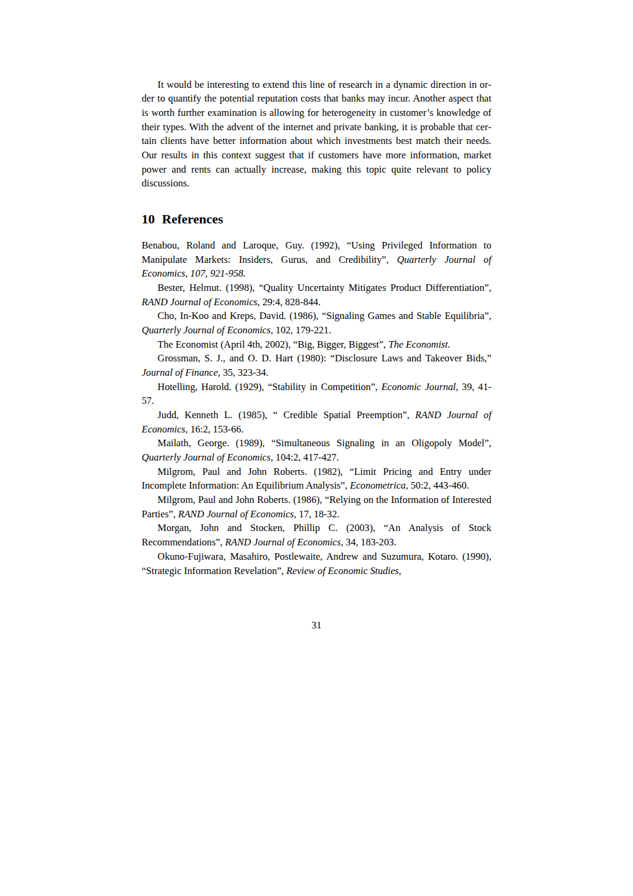It would be interesting to extend this line of research in a dynamic direction in order to quantify the potential reputation costs that banks may incur. Another aspect that is worth further examination is allowing for heterogeneity in customer’s knowledge of their types. With the advent of the internet and private banking, it is probable that certain clients have better information about which investments best match their needs. Our results in this context suggest that if customers have more information, market power and rents can actually increase, making this topic quite relevant to policy discussions.
10 References
Benabou, Roland and Laroque, Guy. (1992), “Using Privileged Information to Manipulate Markets: Insiders, Gurus, and Credibility”, Quarterly Journal of Economics, 107, 921-958.
Bester, Helmut. (1998), “Quality Uncertainty Mitigates Product Differentiation”, RAND Journal of Economics, 29:4, 828-844.
Cho, In-Koo and Kreps, David. (1986), “Signaling Games and Stable Equilibria”, Quarterly Journal of Economics, 102, 179-221.
The Economist (April 4th, 2002), “Big, Bigger, Biggest”, The Economist.
Grossman, S. J., and O. D. Hart (1980): “Disclosure Laws and Takeover Bids,” Journal of Finance, 35, 323-34.
Hotelling, Harold. (1929), “Stability in Competition”, Economic Journal, 39, 41-57.
Judd, Kenneth L. (1985), “ Credible Spatial Preemption”, RAND Journal of Economics, 16:2, 153-66.
Mailath, George. (1989), “Simultaneous Signaling in an Oligopoly Model”, Quarterly Journal of Economics, 104:2, 417-427.
Milgrom, Paul and John Roberts. (1982), “Limit Pricing and Entry under Incomplete Information: An Equilibrium Analysis”, Econometrica, 50:2, 443-460.
Milgrom, Paul and John Roberts. (1986), “Relying on the Information of Interested Parties”, RAND Journal of Economics, 17, 18-32.
Morgan, John and Stocken, Phillip C. (2003), “An Analysis of Stock Recommendations”, RAND Journal of Economics, 34, 183-203.
Okuno-Fujiwara, Masahiro, Postlewaite, Andrew and Suzumura, Kotaro. (1990), “Strategic Information Revelation”, Review of Economic Studies,
31